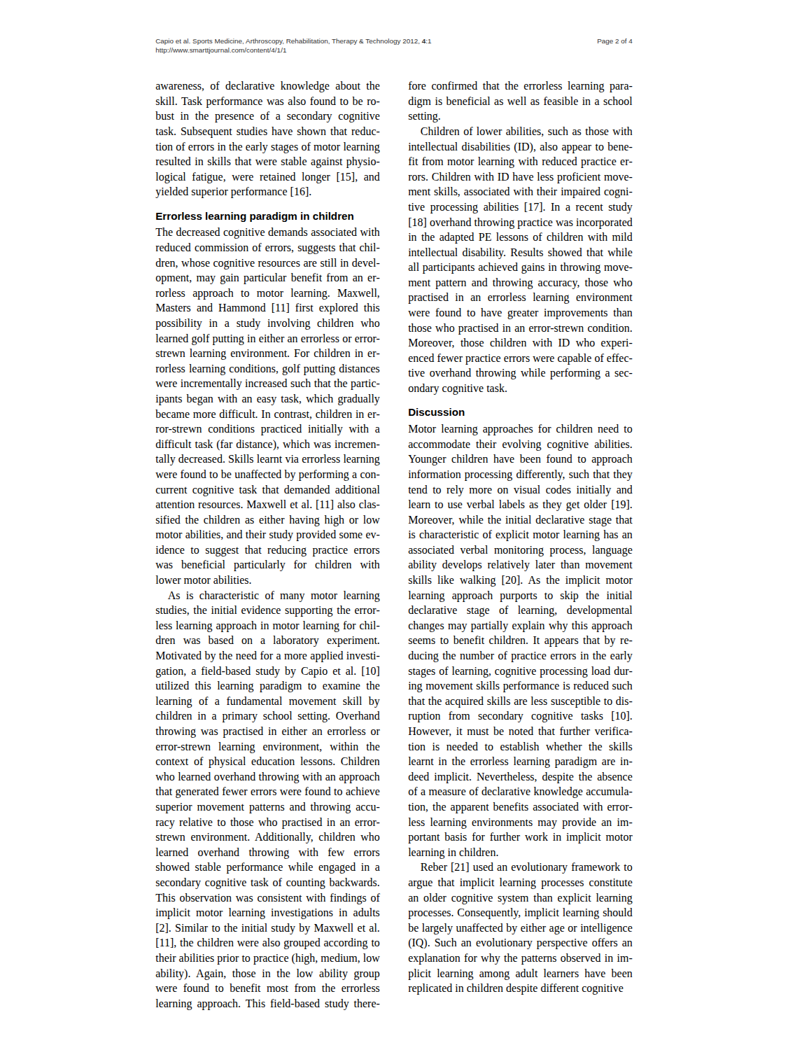Capio et al. Sports Medicine, Arthroscopy, Rehabilitation, Therapy & Technology 2012, 4:1 http://www.smarttjournal.com/content/4/1/1
Page 2 of 4
awareness, of declarative knowledge about the skill. Task performance was also found to be robust in the presence of a secondary cognitive task. Subsequent studies have shown that reduction of errors in the early stages of motor learning resulted in skills that were stable against physiological fatigue, were retained longer [15], and yielded superior performance [16].
Errorless learning paradigm in children
The decreased cognitive demands associated with reduced commission of errors, suggests that children, whose cognitive resources are still in development, may gain particular benefit from an errorless approach to motor learning. Maxwell, Masters and Hammond [11] first explored this possibility in a study involving children who learned golf putting in either an errorless or error-strewn learning environment. For children in errorless learning conditions, golf putting distances were incrementally increased such that the participants began with an easy task, which gradually became more difficult. In contrast, children in error-strewn conditions practiced initially with a difficult task (far distance), which was incrementally decreased. Skills learnt via errorless learning were found to be unaffected by performing a concurrent cognitive task that demanded additional attention resources. Maxwell et al. [11] also classified the children as either having high or low motor abilities, and their study provided some evidence to suggest that reducing practice errors was beneficial particularly for children with lower motor abilities.
As is characteristic of many motor learning studies, the initial evidence supporting the errorless learning approach in motor learning for children was based on a laboratory experiment. Motivated by the need for a more applied investigation, a field-based study by Capio et al. [10] utilized this learning paradigm to examine the learning of a fundamental movement skill by children in a primary school setting. Overhand throwing was practised in either an errorless or error-strewn learning environment, within the context of physical education lessons. Children who learned overhand throwing with an approach that generated fewer errors were found to achieve superior movement patterns and throwing accuracy relative to those who practised in an error-strewn environment. Additionally, children who learned overhand throwing with few errors showed stable performance while engaged in a secondary cognitive task of counting backwards. This observation was consistent with findings of implicit motor learning investigations in adults [2]. Similar to the initial study by Maxwell et al. [11], the children were also grouped according to their abilities prior to practice (high, medium, low ability). Again, those in the low ability group were found to benefit most from the errorless learning approach. This field-based study therefore confirmed that the errorless learning paradigm is beneficial as well as feasible in a school setting.
Children of lower abilities, such as those with intellectual disabilities (ID), also appear to benefit from motor learning with reduced practice errors. Children with ID have less proficient movement skills, associated with their impaired cognitive processing abilities [17]. In a recent study [18] overhand throwing practice was incorporated in the adapted PE lessons of children with mild intellectual disability. Results showed that while all participants achieved gains in throwing movement pattern and throwing accuracy, those who practised in an errorless learning environment were found to have greater improvements than those who practised in an error-strewn condition. Moreover, those children with ID who experienced fewer practice errors were capable of effective overhand throwing while performing a secondary cognitive task.
Discussion
Motor learning approaches for children need to accommodate their evolving cognitive abilities. Younger children have been found to approach information processing differently, such that they tend to rely more on visual codes initially and learn to use verbal labels as they get older [19]. Moreover, while the initial declarative stage that is characteristic of explicit motor learning has an associated verbal monitoring process, language ability develops relatively later than movement skills like walking [20]. As the implicit motor learning approach purports to skip the initial declarative stage of learning, developmental changes may partially explain why this approach seems to benefit children. It appears that by reducing the number of practice errors in the early stages of learning, cognitive processing load during movement skills performance is reduced such that the acquired skills are less susceptible to disruption from secondary cognitive tasks [10]. However, it must be noted that further verification is needed to establish whether the skills learnt in the errorless learning paradigm are indeed implicit. Nevertheless, despite the absence of a measure of declarative knowledge accumulation, the apparent benefits associated with errorless learning environments may provide an important basis for further work in implicit motor learning in children.
Reber [21] used an evolutionary framework to argue that implicit learning processes constitute an older cognitive system than explicit learning processes. Consequently, implicit learning should be largely unaffected by either age or intelligence (IQ). Such an evolutionary perspective offers an explanation for why the patterns observed in implicit learning among adult learners have been replicated in children despite different cognitive